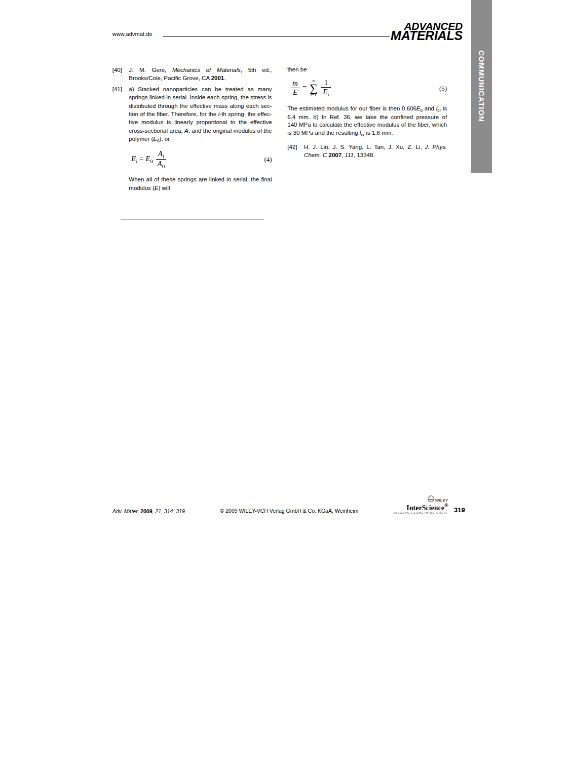COMMUNICATION
www.advmat.de
ADVANCED MATERIALS
[40] J. M. Gere, Mechanics of Materials, 5th ed., Brooks/Cole, Pacific Grove, CA 2001.
[41] a) Stacked nanoparticles can be treated as many springs linked in serial. Inside each spring, the stress is distributed through the effective mass along each section of the fiber. Therefore, for the i-th spring, the effective modulus is linearly proportional to the effective cross-sectional area, A, and the original modulus of the polymer (E0), or
Ei = E0 Ai A0
(4)
When all of these springs are linked in serial, the final modulus (E) will
then be
m E = n ∑ i=1 1 Ei
(5)
The estimated modulus for our fiber is then 0.606E0 and lcr is 6.4 mm. b) In Ref. 36, we take the confined pressure of 140 MPa to calculate the effective modulus of the fiber, which is 30 MPa and the resulting lcr is 1.6 mm.
[42] H. J. Lin, J. S. Yang, L. Tan, J. Xu, Z. Li, J. Phys. Chem. C 2007, 111, 13348.
Adv. Mater. 2009, 21, 314–319
© 2009 WILEY-VCH Verlag GmbH & Co. KGaA, Weinheim
WILEY
InterScience®
DISCOVER SOMETHING GREAT
319